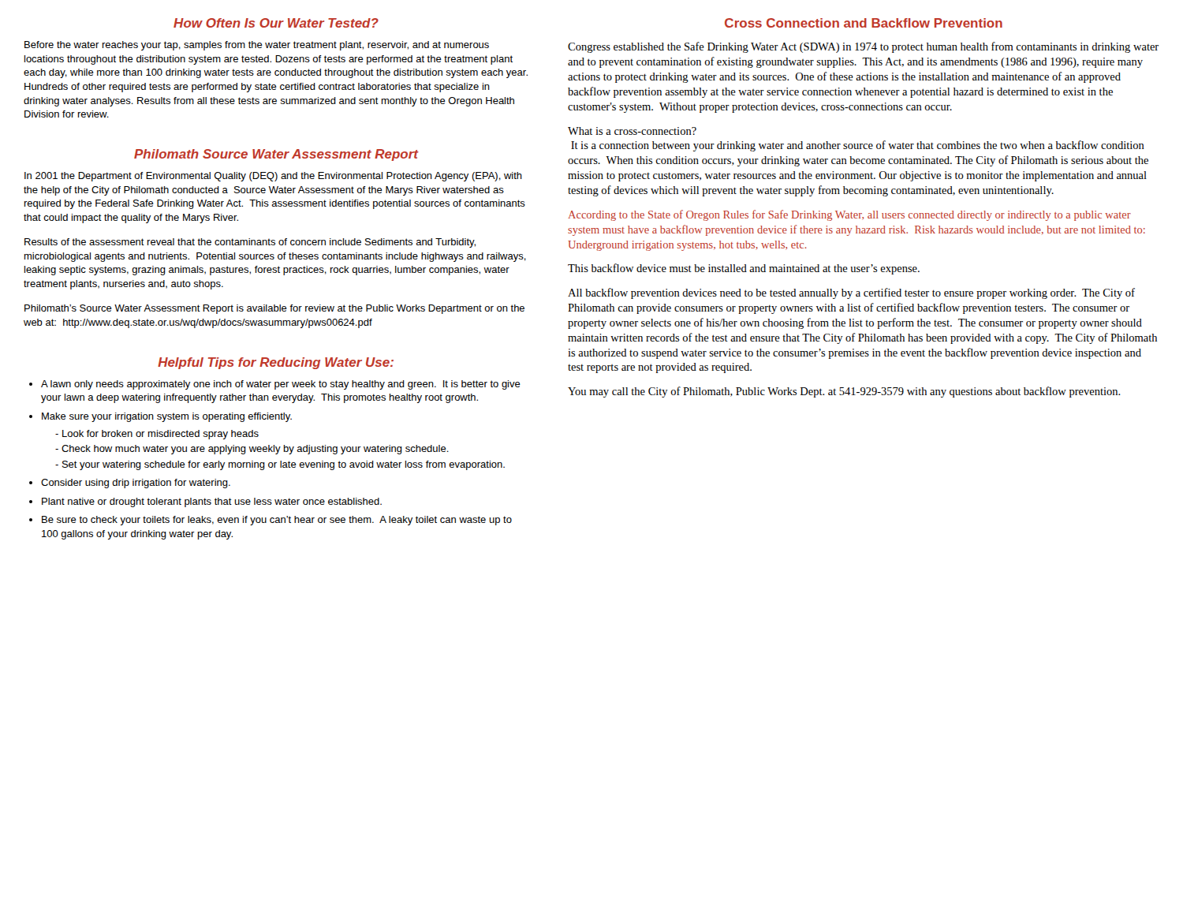How Often Is Our Water Tested?
Before the water reaches your tap, samples from the water treatment plant, reservoir, and at numerous locations throughout the distribution system are tested. Dozens of tests are performed at the treatment plant each day, while more than 100 drinking water tests are conducted throughout the distribution system each year. Hundreds of other required tests are performed by state certified contract laboratories that specialize in drinking water analyses. Results from all these tests are summarized and sent monthly to the Oregon Health Division for review.
Philomath Source Water Assessment Report
In 2001 the Department of Environmental Quality (DEQ) and the Environmental Protection Agency (EPA), with the help of the City of Philomath conducted a Source Water Assessment of the Marys River watershed as required by the Federal Safe Drinking Water Act. This assessment identifies potential sources of contaminants that could impact the quality of the Marys River.
Results of the assessment reveal that the contaminants of concern include Sediments and Turbidity, microbiological agents and nutrients. Potential sources of theses contaminants include highways and railways, leaking septic systems, grazing animals, pastures, forest practices, rock quarries, lumber companies, water treatment plants, nurseries and, auto shops.
Philomath’s Source Water Assessment Report is available for review at the Public Works Department or on the web at: http://www.deq.state.or.us/wq/dwp/docs/swasummary/pws00624.pdf
Helpful Tips for Reducing Water Use:
A lawn only needs approximately one inch of water per week to stay healthy and green. It is better to give your lawn a deep watering infrequently rather than everyday. This promotes healthy root growth.
Make sure your irrigation system is operating efficiently.
- Look for broken or misdirected spray heads
- Check how much water you are applying weekly by adjusting your watering schedule.
- Set your watering schedule for early morning or late evening to avoid water loss from evaporation.
Consider using drip irrigation for watering.
Plant native or drought tolerant plants that use less water once established.
Be sure to check your toilets for leaks, even if you can’t hear or see them. A leaky toilet can waste up to 100 gallons of your drinking water per day.
Cross Connection and Backflow Prevention
Congress established the Safe Drinking Water Act (SDWA) in 1974 to protect human health from contaminants in drinking water and to prevent contamination of existing groundwater supplies. This Act, and its amendments (1986 and 1996), require many actions to protect drinking water and its sources. One of these actions is the installation and maintenance of an approved backflow prevention assembly at the water service connection whenever a potential hazard is determined to exist in the customer's system. Without proper protection devices, cross-connections can occur.
What is a cross-connection?
It is a connection between your drinking water and another source of water that combines the two when a backflow condition occurs. When this condition occurs, your drinking water can become contaminated. The City of Philomath is serious about the mission to protect customers, water resources and the environment. Our objective is to monitor the implementation and annual testing of devices which will prevent the water supply from becoming contaminated, even unintentionally.
According to the State of Oregon Rules for Safe Drinking Water, all users connected directly or indirectly to a public water system must have a backflow prevention device if there is any hazard risk. Risk hazards would include, but are not limited to: Underground irrigation systems, hot tubs, wells, etc.
This backflow device must be installed and maintained at the user’s expense.
All backflow prevention devices need to be tested annually by a certified tester to ensure proper working order. The City of Philomath can provide consumers or property owners with a list of certified backflow prevention testers. The consumer or property owner selects one of his/her own choosing from the list to perform the test. The consumer or property owner should maintain written records of the test and ensure that The City of Philomath has been provided with a copy. The City of Philomath is authorized to suspend water service to the consumer’s premises in the event the backflow prevention device inspection and test reports are not provided as required.
You may call the City of Philomath, Public Works Dept. at 541-929-3579 with any questions about backflow prevention.